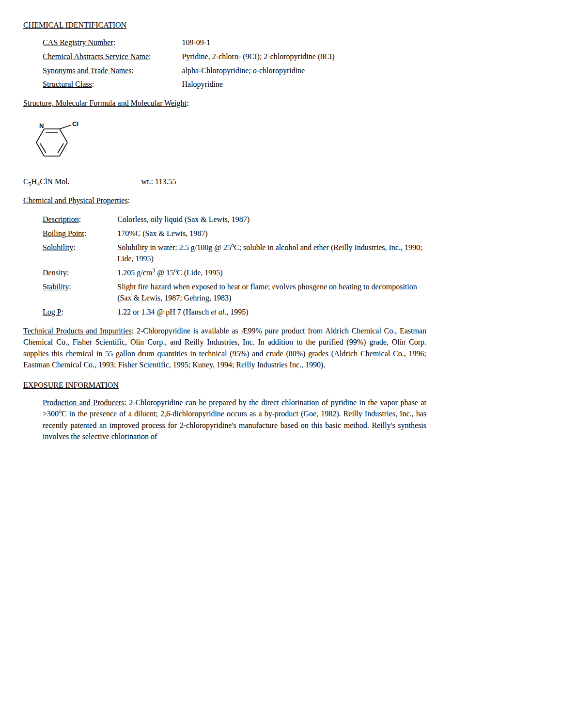CHEMICAL IDENTIFICATION
| CAS Registry Number : | 109-09-1 |
| Chemical Abstracts Service Name : | Pyridine, 2-chloro- (9CI); 2-chloropyridine (8CI) |
| Synonyms and Trade Names : | alpha-Chloropyridine; o -chloropyridine |
| Structural Class : | Halopyridine |
Structure, Molecular Formula and Molecular Weight:
N Cl
C5H4ClN Mol. wt.: 113.55
Chemical and Physical Properties:
| Description : | Colorless, oily liquid (Sax & Lewis, 1987) |
| Boiling Point : | 170%C (Sax & Lewis, 1987) |
| Solubility : | Solubility in water: 2.5 g/100g @ 25 o C; soluble in alcohol and ether (Reilly Industries, Inc., 1990; Lide, 1995) |
| Density : | 1.205 g/cm 3 @ 15 o C (Lide, 1995) |
| Stability : | Slight fire hazard when exposed to heat or flame; evolves phosgene on heating to decomposition (Sax & Lewis, 1987; Gehring, 1983) |
| Log P : | 1.22 or 1.34 @ pH 7 (Hansch et al. , 1995) |
Technical Products and Impurities: 2-Chloropyridine is available as Æ99% pure product from Aldrich Chemical Co., Eastman Chemical Co., Fisher Scientific, Olin Corp., and Reilly Industries, Inc. In addition to the purified (99%) grade, Olin Corp. supplies this chemical in 55 gallon drum quantities in technical (95%) and crude (80%) grades (Aldrich Chemical Co., 1996; Eastman Chemical Co., 1993; Fisher Scientific, 1995; Kuney, 1994; Reilly Industries Inc., 1990).
EXPOSURE INFORMATION
Production and Producers: 2-Chloropyridine can be prepared by the direct chlorination of pyridine in the vapor phase at >300oC in the presence of a diluent; 2,6-dichloropyridine occurs as a by-product (Goe, 1982). Reilly Industries, Inc., has recently patented an improved process for 2-chloropyridine's manufacture based on this basic method. Reilly's synthesis involves the selective chlorination of